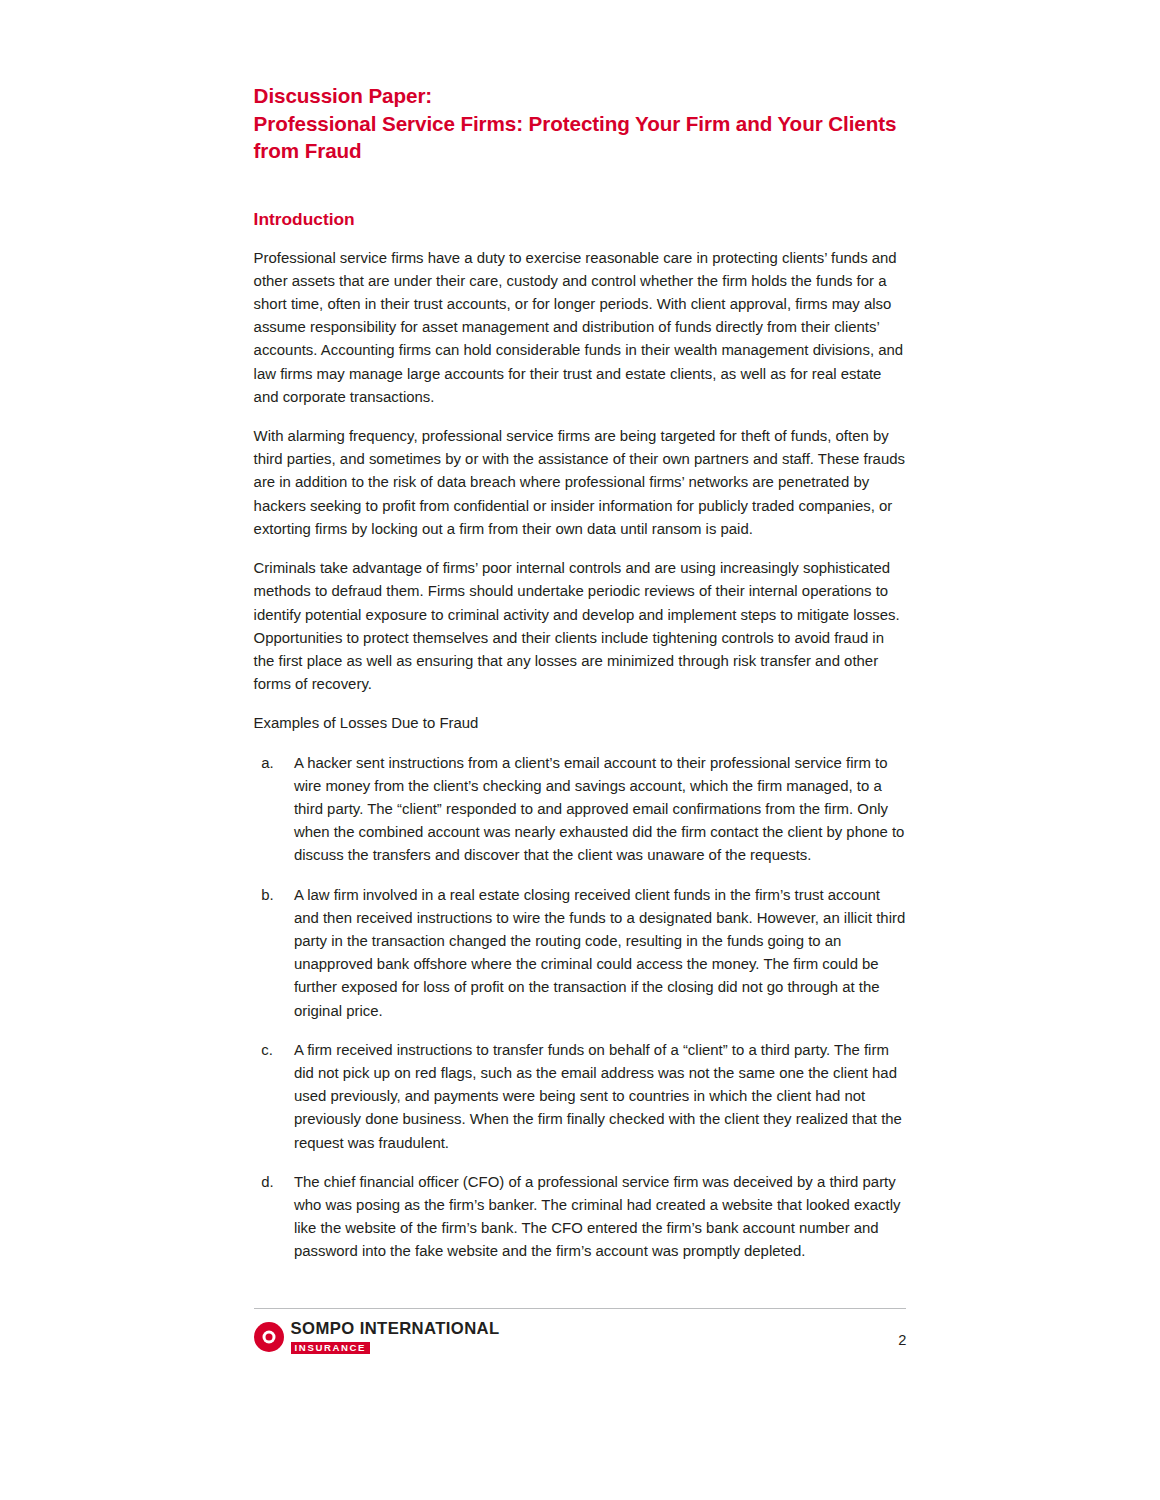Discussion Paper:
Professional Service Firms: Protecting Your Firm and Your Clients from Fraud
Introduction
Professional service firms have a duty to exercise reasonable care in protecting clients’ funds and other assets that are under their care, custody and control whether the firm holds the funds for a short time, often in their trust accounts, or for longer periods. With client approval, firms may also assume responsibility for asset management and distribution of funds directly from their clients’ accounts. Accounting firms can hold considerable funds in their wealth management divisions, and law firms may manage large accounts for their trust and estate clients, as well as for real estate and corporate transactions.
With alarming frequency, professional service firms are being targeted for theft of funds, often by third parties, and sometimes by or with the assistance of their own partners and staff. These frauds are in addition to the risk of data breach where professional firms’ networks are penetrated by hackers seeking to profit from confidential or insider information for publicly traded companies, or extorting firms by locking out a firm from their own data until ransom is paid.
Criminals take advantage of firms’ poor internal controls and are using increasingly sophisticated methods to defraud them. Firms should undertake periodic reviews of their internal operations to identify potential exposure to criminal activity and develop and implement steps to mitigate losses. Opportunities to protect themselves and their clients include tightening controls to avoid fraud in the first place as well as ensuring that any losses are minimized through risk transfer and other forms of recovery.
Examples of Losses Due to Fraud
A hacker sent instructions from a client’s email account to their professional service firm to wire money from the client’s checking and savings account, which the firm managed, to a third party. The “client” responded to and approved email confirmations from the firm. Only when the combined account was nearly exhausted did the firm contact the client by phone to discuss the transfers and discover that the client was unaware of the requests.
A law firm involved in a real estate closing received client funds in the firm’s trust account and then received instructions to wire the funds to a designated bank. However, an illicit third party in the transaction changed the routing code, resulting in the funds going to an unapproved bank offshore where the criminal could access the money. The firm could be further exposed for loss of profit on the transaction if the closing did not go through at the original price.
A firm received instructions to transfer funds on behalf of a “client” to a third party. The firm did not pick up on red flags, such as the email address was not the same one the client had used previously, and payments were being sent to countries in which the client had not previously done business. When the firm finally checked with the client they realized that the request was fraudulent.
The chief financial officer (CFO) of a professional service firm was deceived by a third party who was posing as the firm’s banker. The criminal had created a website that looked exactly like the website of the firm’s bank. The CFO entered the firm’s bank account number and password into the fake website and the firm’s account was promptly depleted.
SOMPO INTERNATIONAL INSURANCE
2